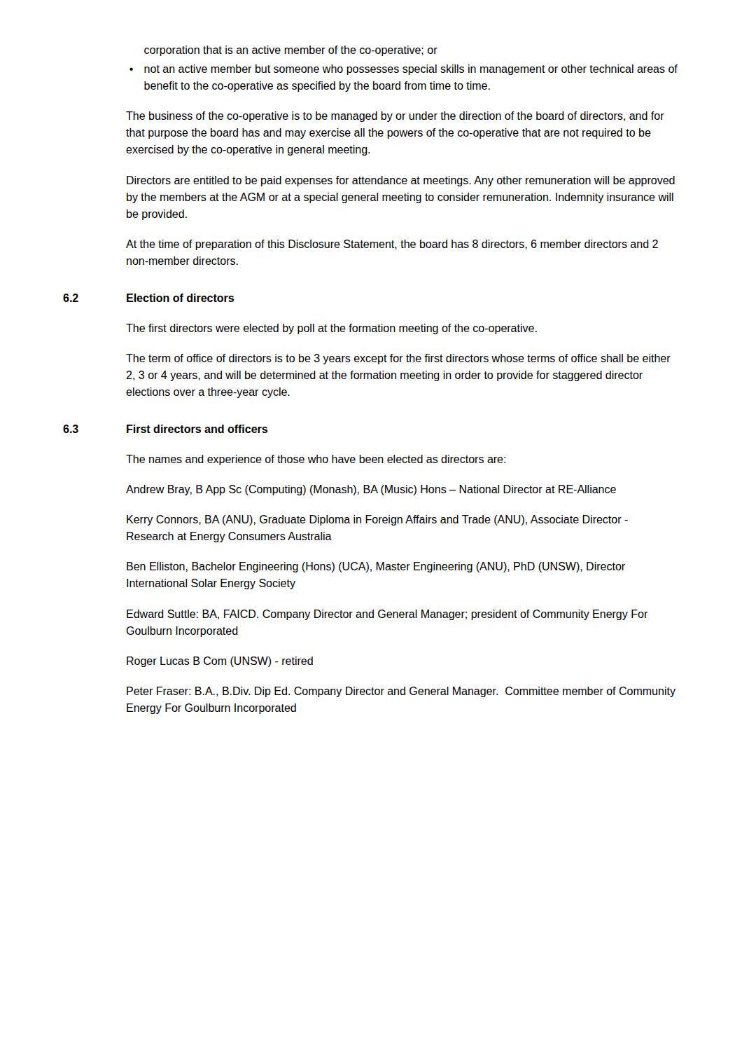corporation that is an active member of the co-operative; or
not an active member but someone who possesses special skills in management or other technical areas of benefit to the co-operative as specified by the board from time to time.
The business of the co-operative is to be managed by or under the direction of the board of directors, and for that purpose the board has and may exercise all the powers of the co-operative that are not required to be exercised by the co-operative in general meeting.
Directors are entitled to be paid expenses for attendance at meetings. Any other remuneration will be approved by the members at the AGM or at a special general meeting to consider remuneration. Indemnity insurance will be provided.
At the time of preparation of this Disclosure Statement, the board has 8 directors, 6 member directors and 2 non-member directors.
6.2 Election of directors
The first directors were elected by poll at the formation meeting of the co-operative.
The term of office of directors is to be 3 years except for the first directors whose terms of office shall be either 2, 3 or 4 years, and will be determined at the formation meeting in order to provide for staggered director elections over a three-year cycle.
6.3 First directors and officers
The names and experience of those who have been elected as directors are:
Andrew Bray, B App Sc (Computing) (Monash), BA (Music) Hons – National Director at RE-Alliance
Kerry Connors, BA (ANU), Graduate Diploma in Foreign Affairs and Trade (ANU), Associate Director - Research at Energy Consumers Australia
Ben Elliston, Bachelor Engineering (Hons) (UCA), Master Engineering (ANU), PhD (UNSW), Director International Solar Energy Society
Edward Suttle: BA, FAICD. Company Director and General Manager; president of Community Energy For Goulburn Incorporated
Roger Lucas B Com (UNSW) - retired
Peter Fraser: B.A., B.Div. Dip Ed. Company Director and General Manager. Committee member of Community Energy For Goulburn Incorporated